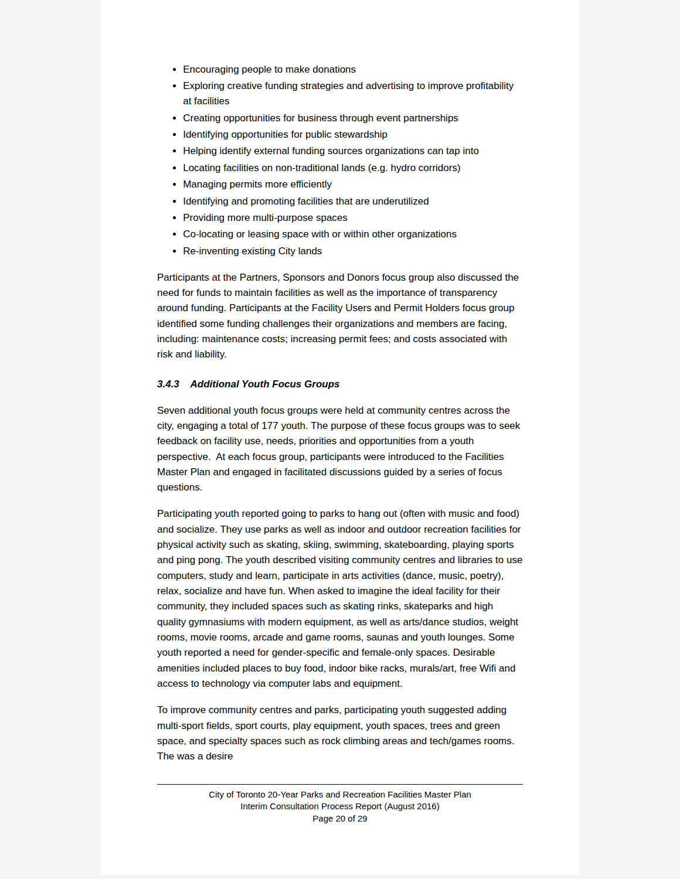Encouraging people to make donations
Exploring creative funding strategies and advertising to improve profitability at facilities
Creating opportunities for business through event partnerships
Identifying opportunities for public stewardship
Helping identify external funding sources organizations can tap into
Locating facilities on non-traditional lands (e.g. hydro corridors)
Managing permits more efficiently
Identifying and promoting facilities that are underutilized
Providing more multi-purpose spaces
Co-locating or leasing space with or within other organizations
Re-inventing existing City lands
Participants at the Partners, Sponsors and Donors focus group also discussed the need for funds to maintain facilities as well as the importance of transparency around funding. Participants at the Facility Users and Permit Holders focus group identified some funding challenges their organizations and members are facing, including: maintenance costs; increasing permit fees; and costs associated with risk and liability.
3.4.3 Additional Youth Focus Groups
Seven additional youth focus groups were held at community centres across the city, engaging a total of 177 youth. The purpose of these focus groups was to seek feedback on facility use, needs, priorities and opportunities from a youth perspective. At each focus group, participants were introduced to the Facilities Master Plan and engaged in facilitated discussions guided by a series of focus questions.
Participating youth reported going to parks to hang out (often with music and food) and socialize. They use parks as well as indoor and outdoor recreation facilities for physical activity such as skating, skiing, swimming, skateboarding, playing sports and ping pong. The youth described visiting community centres and libraries to use computers, study and learn, participate in arts activities (dance, music, poetry), relax, socialize and have fun. When asked to imagine the ideal facility for their community, they included spaces such as skating rinks, skateparks and high quality gymnasiums with modern equipment, as well as arts/dance studios, weight rooms, movie rooms, arcade and game rooms, saunas and youth lounges. Some youth reported a need for gender-specific and female-only spaces. Desirable amenities included places to buy food, indoor bike racks, murals/art, free Wifi and access to technology via computer labs and equipment.
To improve community centres and parks, participating youth suggested adding multi-sport fields, sport courts, play equipment, youth spaces, trees and green space, and specialty spaces such as rock climbing areas and tech/games rooms. The was a desire
City of Toronto 20-Year Parks and Recreation Facilities Master Plan
Interim Consultation Process Report (August 2016)
Page 20 of 29